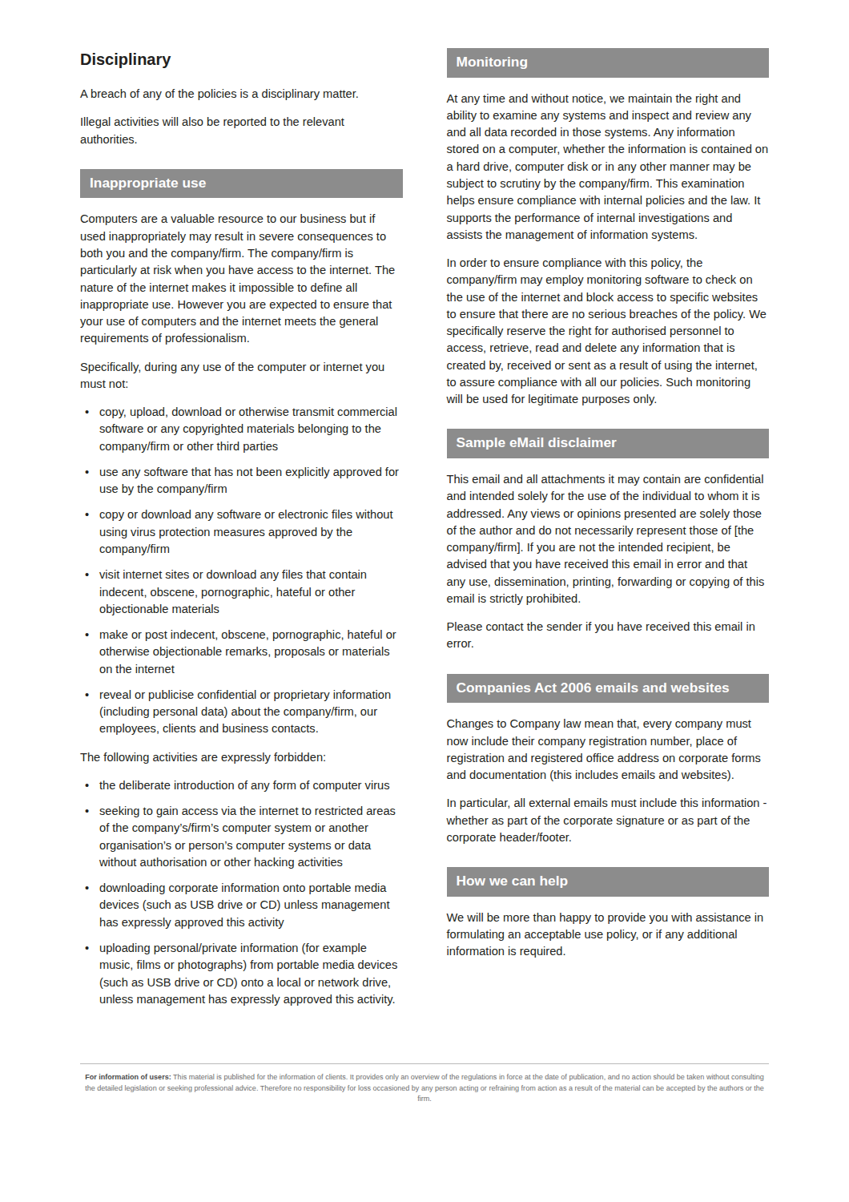Disciplinary
A breach of any of the policies is a disciplinary matter.
Illegal activities will also be reported to the relevant authorities.
Inappropriate use
Computers are a valuable resource to our business but if used inappropriately may result in severe consequences to both you and the company/firm. The company/firm is particularly at risk when you have access to the internet. The nature of the internet makes it impossible to define all inappropriate use. However you are expected to ensure that your use of computers and the internet meets the general requirements of professionalism.
Specifically, during any use of the computer or internet you must not:
copy, upload, download or otherwise transmit commercial software or any copyrighted materials belonging to the company/firm or other third parties
use any software that has not been explicitly approved for use by the company/firm
copy or download any software or electronic files without using virus protection measures approved by the company/firm
visit internet sites or download any files that contain indecent, obscene, pornographic, hateful or other objectionable materials
make or post indecent, obscene, pornographic, hateful or otherwise objectionable remarks, proposals or materials on the internet
reveal or publicise confidential or proprietary information (including personal data) about the company/firm, our employees, clients and business contacts.
The following activities are expressly forbidden:
the deliberate introduction of any form of computer virus
seeking to gain access via the internet to restricted areas of the company’s/firm’s computer system or another organisation’s or person’s computer systems or data without authorisation or other hacking activities
downloading corporate information onto portable media devices (such as USB drive or CD) unless management has expressly approved this activity
uploading personal/private information (for example music, films or photographs) from portable media devices (such as USB drive or CD) onto a local or network drive, unless management has expressly approved this activity.
Monitoring
At any time and without notice, we maintain the right and ability to examine any systems and inspect and review any and all data recorded in those systems. Any information stored on a computer, whether the information is contained on a hard drive, computer disk or in any other manner may be subject to scrutiny by the company/firm. This examination helps ensure compliance with internal policies and the law. It supports the performance of internal investigations and assists the management of information systems.
In order to ensure compliance with this policy, the company/firm may employ monitoring software to check on the use of the internet and block access to specific websites to ensure that there are no serious breaches of the policy. We specifically reserve the right for authorised personnel to access, retrieve, read and delete any information that is created by, received or sent as a result of using the internet, to assure compliance with all our policies. Such monitoring will be used for legitimate purposes only.
Sample eMail disclaimer
This email and all attachments it may contain are confidential and intended solely for the use of the individual to whom it is addressed. Any views or opinions presented are solely those of the author and do not necessarily represent those of [the company/firm]. If you are not the intended recipient, be advised that you have received this email in error and that any use, dissemination, printing, forwarding or copying of this email is strictly prohibited.
Please contact the sender if you have received this email in error.
Companies Act 2006 emails and websites
Changes to Company law mean that, every company must now include their company registration number, place of registration and registered office address on corporate forms and documentation (this includes emails and websites).
In particular, all external emails must include this information - whether as part of the corporate signature or as part of the corporate header/footer.
How we can help
We will be more than happy to provide you with assistance in formulating an acceptable use policy, or if any additional information is required.
For information of users: This material is published for the information of clients. It provides only an overview of the regulations in force at the date of publication, and no action should be taken without consulting the detailed legislation or seeking professional advice. Therefore no responsibility for loss occasioned by any person acting or refraining from action as a result of the material can be accepted by the authors or the firm.